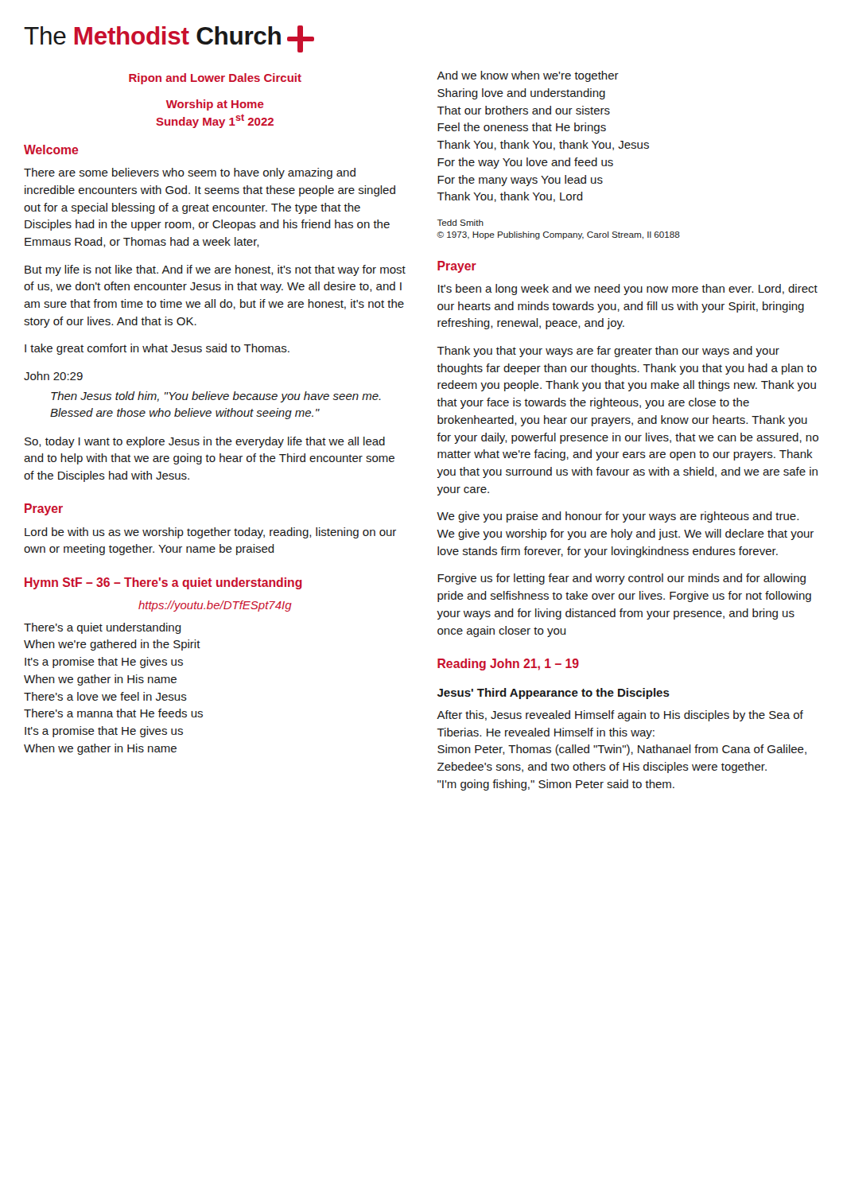The Methodist Church
Ripon and Lower Dales Circuit
Worship at Home
Sunday May 1st 2022
Welcome
There are some believers who seem to have only amazing and incredible encounters with God. It seems that these people are singled out for a special blessing of a great encounter. The type that the Disciples had in the upper room, or Cleopas and his friend has on the Emmaus Road, or Thomas had a week later,
But my life is not like that. And if we are honest, it's not that way for most of us, we don't often encounter Jesus in that way. We all desire to, and I am sure that from time to time we all do, but if we are honest, it's not the story of our lives. And that is OK.
I take great comfort in what Jesus said to Thomas.
John 20:29
Then Jesus told him, "You believe because you have seen me. Blessed are those who believe without seeing me."
So, today I want to explore Jesus in the everyday life that we all lead and to help with that we are going to hear of the Third encounter some of the Disciples had with Jesus.
Prayer
Lord be with us as we worship together today, reading, listening on our own or meeting together. Your name be praised
Hymn StF – 36 – There's a quiet understanding
https://youtu.be/DTfESpt74Ig
There's a quiet understanding
When we're gathered in the Spirit
It's a promise that He gives us
When we gather in His name
There's a love we feel in Jesus
There's a manna that He feeds us
It's a promise that He gives us
When we gather in His name
And we know when we're together
Sharing love and understanding
That our brothers and our sisters
Feel the oneness that He brings
Thank You, thank You, thank You, Jesus
For the way You love and feed us
For the many ways You lead us
Thank You, thank You, Lord
Tedd Smith
© 1973, Hope Publishing Company, Carol Stream, Il 60188
Prayer
It's been a long week and we need you now more than ever. Lord, direct our hearts and minds towards you, and fill us with your Spirit, bringing refreshing, renewal, peace, and joy.
Thank you that your ways are far greater than our ways and your thoughts far deeper than our thoughts. Thank you that you had a plan to redeem you people. Thank you that you make all things new. Thank you that your face is towards the righteous, you are close to the brokenhearted, you hear our prayers, and know our hearts. Thank you for your daily, powerful presence in our lives, that we can be assured, no matter what we're facing, and your ears are open to our prayers. Thank you that you surround us with favour as with a shield, and we are safe in your care.
We give you praise and honour for your ways are righteous and true. We give you worship for you are holy and just. We will declare that your love stands firm forever, for your lovingkindness endures forever.
Forgive us for letting fear and worry control our minds and for allowing pride and selfishness to take over our lives. Forgive us for not following your ways and for living distanced from your presence, and bring us once again closer to you
Reading John 21, 1 – 19
Jesus' Third Appearance to the Disciples
After this, Jesus revealed Himself again to His disciples by the Sea of Tiberias. He revealed Himself in this way:
Simon Peter, Thomas (called "Twin"), Nathanael from Cana of Galilee, Zebedee's sons, and two others of His disciples were together.
"I'm going fishing," Simon Peter said to them.